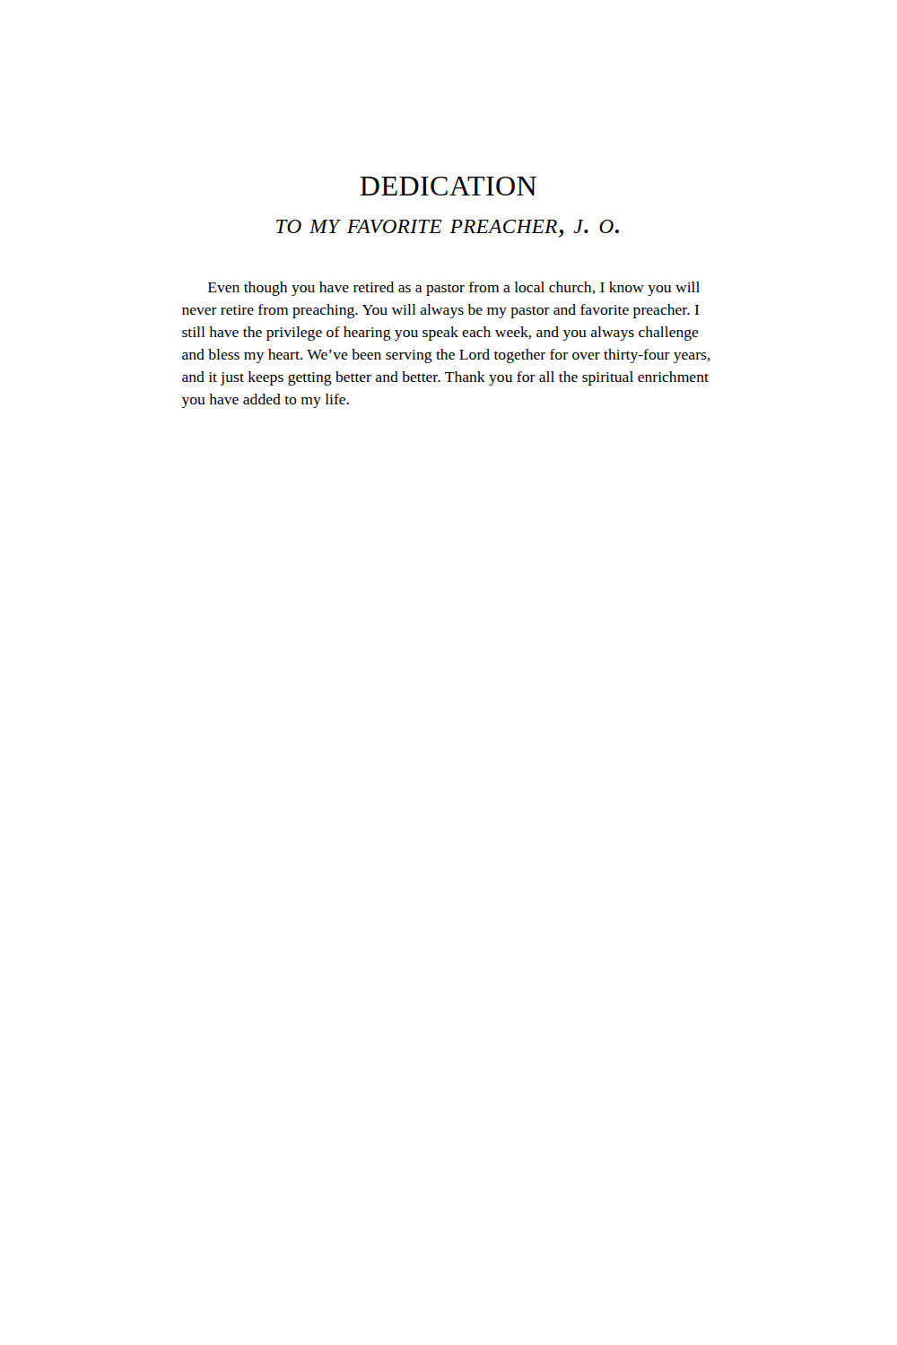Dedication To my favorite preacher, J. O.
Even though you have retired as a pastor from a local church, I know you will never retire from preaching. You will always be my pastor and favorite preacher. I still have the privilege of hearing you speak each week, and you always challenge and bless my heart. We’ve been serving the Lord together for over thirty-four years, and it just keeps getting better and better. Thank you for all the spiritual enrichment you have added to my life.